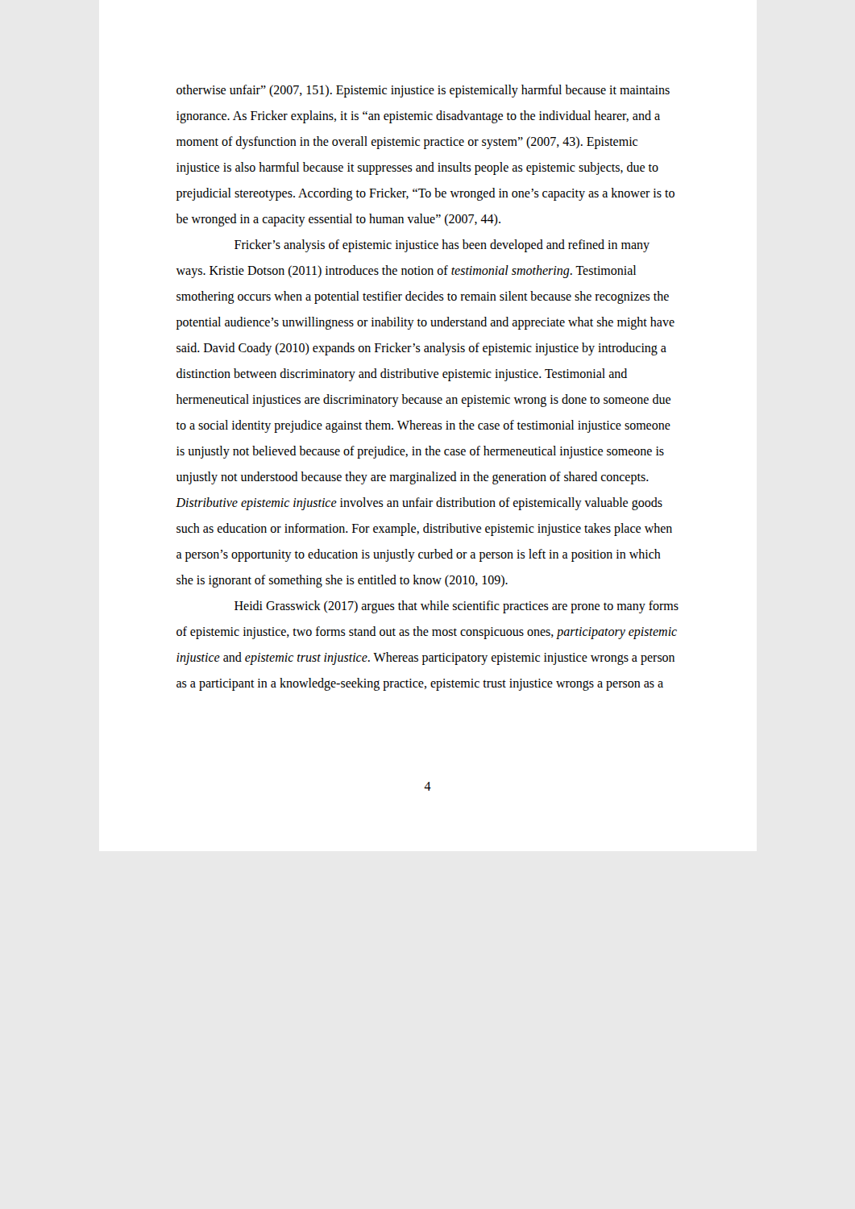otherwise unfair” (2007, 151). Epistemic injustice is epistemically harmful because it maintains ignorance. As Fricker explains, it is “an epistemic disadvantage to the individual hearer, and a moment of dysfunction in the overall epistemic practice or system” (2007, 43). Epistemic injustice is also harmful because it suppresses and insults people as epistemic subjects, due to prejudicial stereotypes. According to Fricker, “To be wronged in one’s capacity as a knower is to be wronged in a capacity essential to human value” (2007, 44).
Fricker’s analysis of epistemic injustice has been developed and refined in many ways. Kristie Dotson (2011) introduces the notion of testimonial smothering. Testimonial smothering occurs when a potential testifier decides to remain silent because she recognizes the potential audience’s unwillingness or inability to understand and appreciate what she might have said. David Coady (2010) expands on Fricker’s analysis of epistemic injustice by introducing a distinction between discriminatory and distributive epistemic injustice. Testimonial and hermeneutical injustices are discriminatory because an epistemic wrong is done to someone due to a social identity prejudice against them. Whereas in the case of testimonial injustice someone is unjustly not believed because of prejudice, in the case of hermeneutical injustice someone is unjustly not understood because they are marginalized in the generation of shared concepts. Distributive epistemic injustice involves an unfair distribution of epistemically valuable goods such as education or information. For example, distributive epistemic injustice takes place when a person’s opportunity to education is unjustly curbed or a person is left in a position in which she is ignorant of something she is entitled to know (2010, 109).
Heidi Grasswick (2017) argues that while scientific practices are prone to many forms of epistemic injustice, two forms stand out as the most conspicuous ones, participatory epistemic injustice and epistemic trust injustice. Whereas participatory epistemic injustice wrongs a person as a participant in a knowledge-seeking practice, epistemic trust injustice wrongs a person as a
4